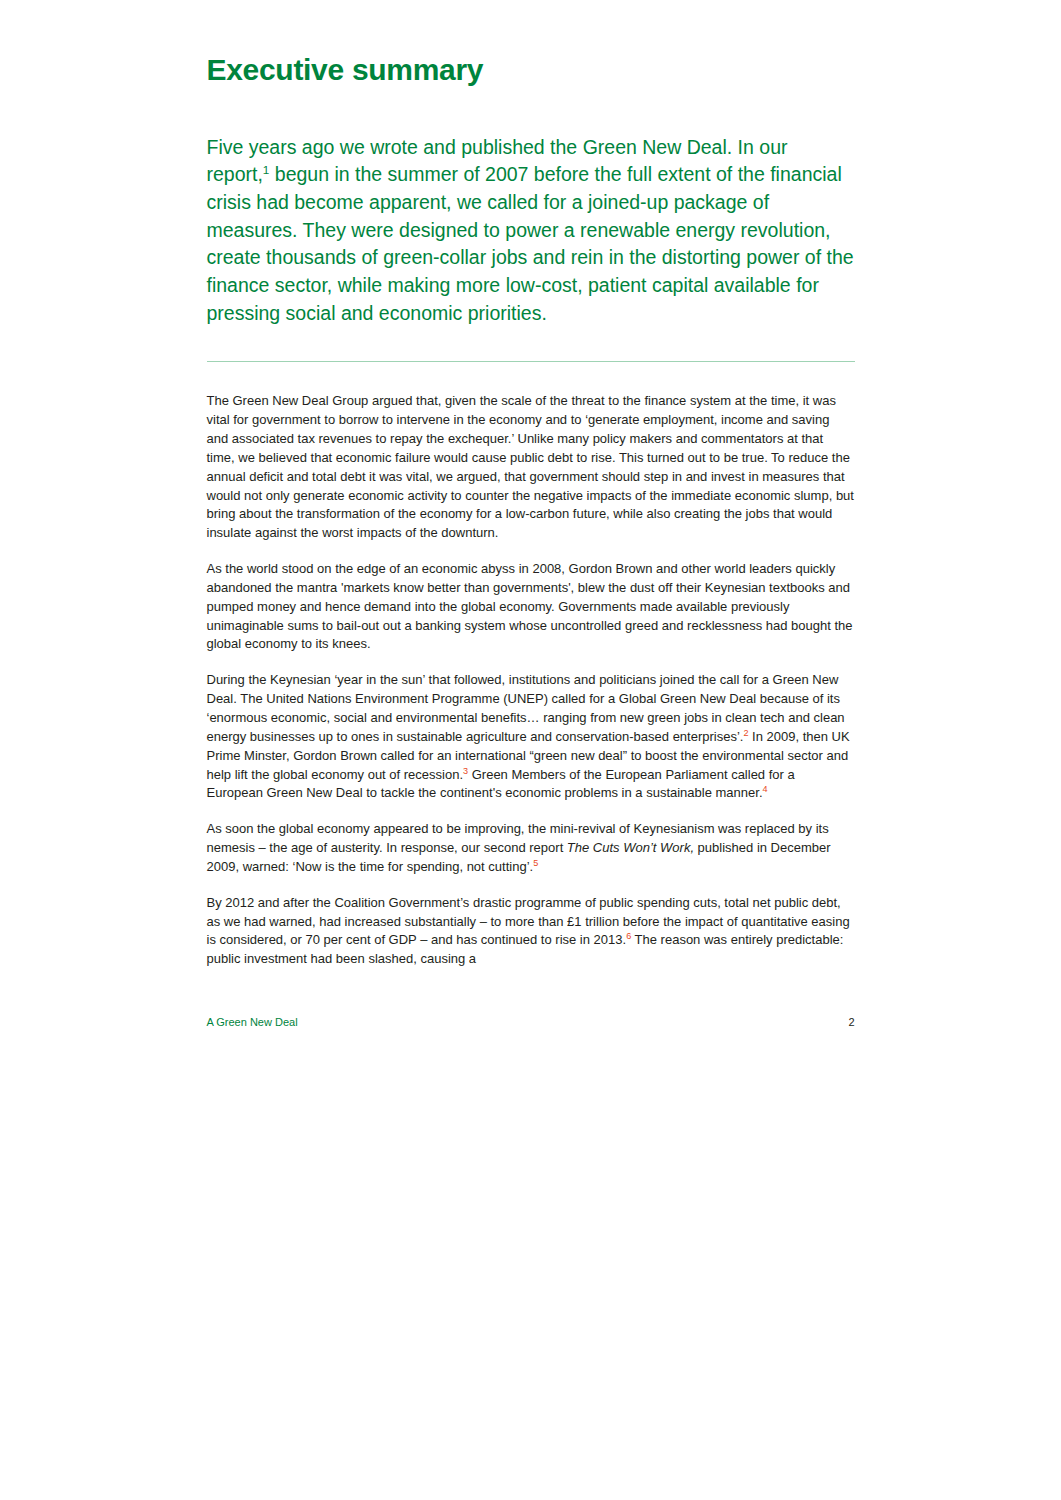Executive summary
Five years ago we wrote and published the Green New Deal. In our report,1 begun in the summer of 2007 before the full extent of the financial crisis had become apparent, we called for a joined-up package of measures. They were designed to power a renewable energy revolution, create thousands of green-collar jobs and rein in the distorting power of the finance sector, while making more low-cost, patient capital available for pressing social and economic priorities.
The Green New Deal Group argued that, given the scale of the threat to the finance system at the time, it was vital for government to borrow to intervene in the economy and to ‘generate employment, income and saving and associated tax revenues to repay the exchequer.’ Unlike many policy makers and commentators at that time, we believed that economic failure would cause public debt to rise. This turned out to be true. To reduce the annual deficit and total debt it was vital, we argued, that government should step in and invest in measures that would not only generate economic activity to counter the negative impacts of the immediate economic slump, but bring about the transformation of the economy for a low-carbon future, while also creating the jobs that would insulate against the worst impacts of the downturn.
As the world stood on the edge of an economic abyss in 2008, Gordon Brown and other world leaders quickly abandoned the mantra 'markets know better than governments', blew the dust off their Keynesian textbooks and pumped money and hence demand into the global economy. Governments made available previously unimaginable sums to bail-out out a banking system whose uncontrolled greed and recklessness had bought the global economy to its knees.
During the Keynesian ‘year in the sun’ that followed, institutions and politicians joined the call for a Green New Deal. The United Nations Environment Programme (UNEP) called for a Global Green New Deal because of its ‘enormous economic, social and environmental benefits… ranging from new green jobs in clean tech and clean energy businesses up to ones in sustainable agriculture and conservation-based enterprises’.2 In 2009, then UK Prime Minster, Gordon Brown called for an international “green new deal” to boost the environmental sector and help lift the global economy out of recession.3 Green Members of the European Parliament called for a European Green New Deal to tackle the continent's economic problems in a sustainable manner.4
As soon the global economy appeared to be improving, the mini-revival of Keynesianism was replaced by its nemesis – the age of austerity. In response, our second report The Cuts Won’t Work, published in December 2009, warned: ‘Now is the time for spending, not cutting’.5
By 2012 and after the Coalition Government’s drastic programme of public spending cuts, total net public debt, as we had warned, had increased substantially – to more than £1 trillion before the impact of quantitative easing is considered, or 70 per cent of GDP – and has continued to rise in 2013.6 The reason was entirely predictable: public investment had been slashed, causing a
A Green New Deal 2